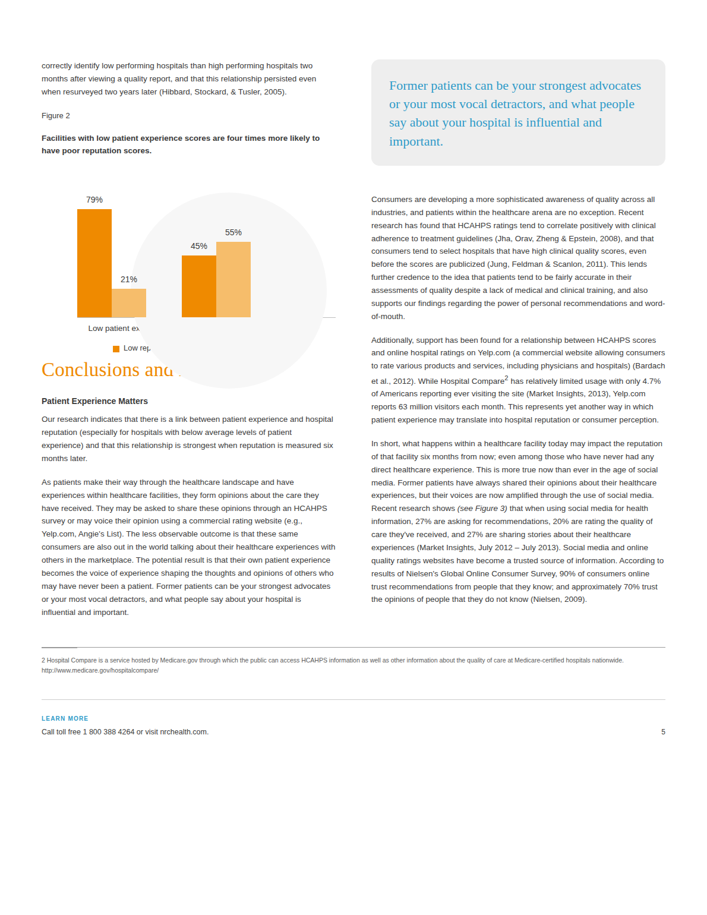correctly identify low performing hospitals than high performing hospitals two months after viewing a quality report, and that this relationship persisted even when resurveyed two years later (Hibbard, Stockard, & Tusler, 2005).
Figure 2
Facilities with low patient experience scores are four times more likely to have poor reputation scores.
79%
21%
45%
55%
Low patient experience
High patient experience
Low reputation
High reputation
Conclusions and Next Steps
Patient Experience Matters
Our research indicates that there is a link between patient experience and hospital reputation (especially for hospitals with below average levels of patient experience) and that this relationship is strongest when reputation is measured six months later.
As patients make their way through the healthcare landscape and have experiences within healthcare facilities, they form opinions about the care they have received. They may be asked to share these opinions through an HCAHPS survey or may voice their opinion using a commercial rating website (e.g., Yelp.com, Angie's List). The less observable outcome is that these same consumers are also out in the world talking about their healthcare experiences with others in the marketplace. The potential result is that their own patient experience becomes the voice of experience shaping the thoughts and opinions of others who may have never been a patient. Former patients can be your strongest advocates or your most vocal detractors, and what people say about your hospital is influential and important.
Former patients can be your strongest advocates or your most vocal detractors, and what people say about your hospital is influential and important.
Consumers are developing a more sophisticated awareness of quality across all industries, and patients within the healthcare arena are no exception. Recent research has found that HCAHPS ratings tend to correlate positively with clinical adherence to treatment guidelines (Jha, Orav, Zheng & Epstein, 2008), and that consumers tend to select hospitals that have high clinical quality scores, even before the scores are publicized (Jung, Feldman & Scanlon, 2011). This lends further credence to the idea that patients tend to be fairly accurate in their assessments of quality despite a lack of medical and clinical training, and also supports our findings regarding the power of personal recommendations and word-of-mouth.
Additionally, support has been found for a relationship between HCAHPS scores and online hospital ratings on Yelp.com (a commercial website allowing consumers to rate various products and services, including physicians and hospitals) (Bardach et al., 2012). While Hospital Compare2 has relatively limited usage with only 4.7% of Americans reporting ever visiting the site (Market Insights, 2013), Yelp.com reports 63 million visitors each month. This represents yet another way in which patient experience may translate into hospital reputation or consumer perception.
In short, what happens within a healthcare facility today may impact the reputation of that facility six months from now; even among those who have never had any direct healthcare experience. This is more true now than ever in the age of social media. Former patients have always shared their opinions about their healthcare experiences, but their voices are now amplified through the use of social media. Recent research shows (see Figure 3) that when using social media for health information, 27% are asking for recommendations, 20% are rating the quality of care they've received, and 27% are sharing stories about their healthcare experiences (Market Insights, July 2012 – July 2013). Social media and online quality ratings websites have become a trusted source of information. According to results of Nielsen's Global Online Consumer Survey, 90% of consumers online trust recommendations from people that they know; and approximately 70% trust the opinions of people that they do not know (Nielsen, 2009).
2 Hospital Compare is a service hosted by Medicare.gov through which the public can access HCAHPS information as well as other information about the quality of care at Medicare-certified hospitals nationwide. http://www.medicare.gov/hospitalcompare/
LEARN MORE
Call toll free 1 800 388 4264 or visit nrchealth.com.
5